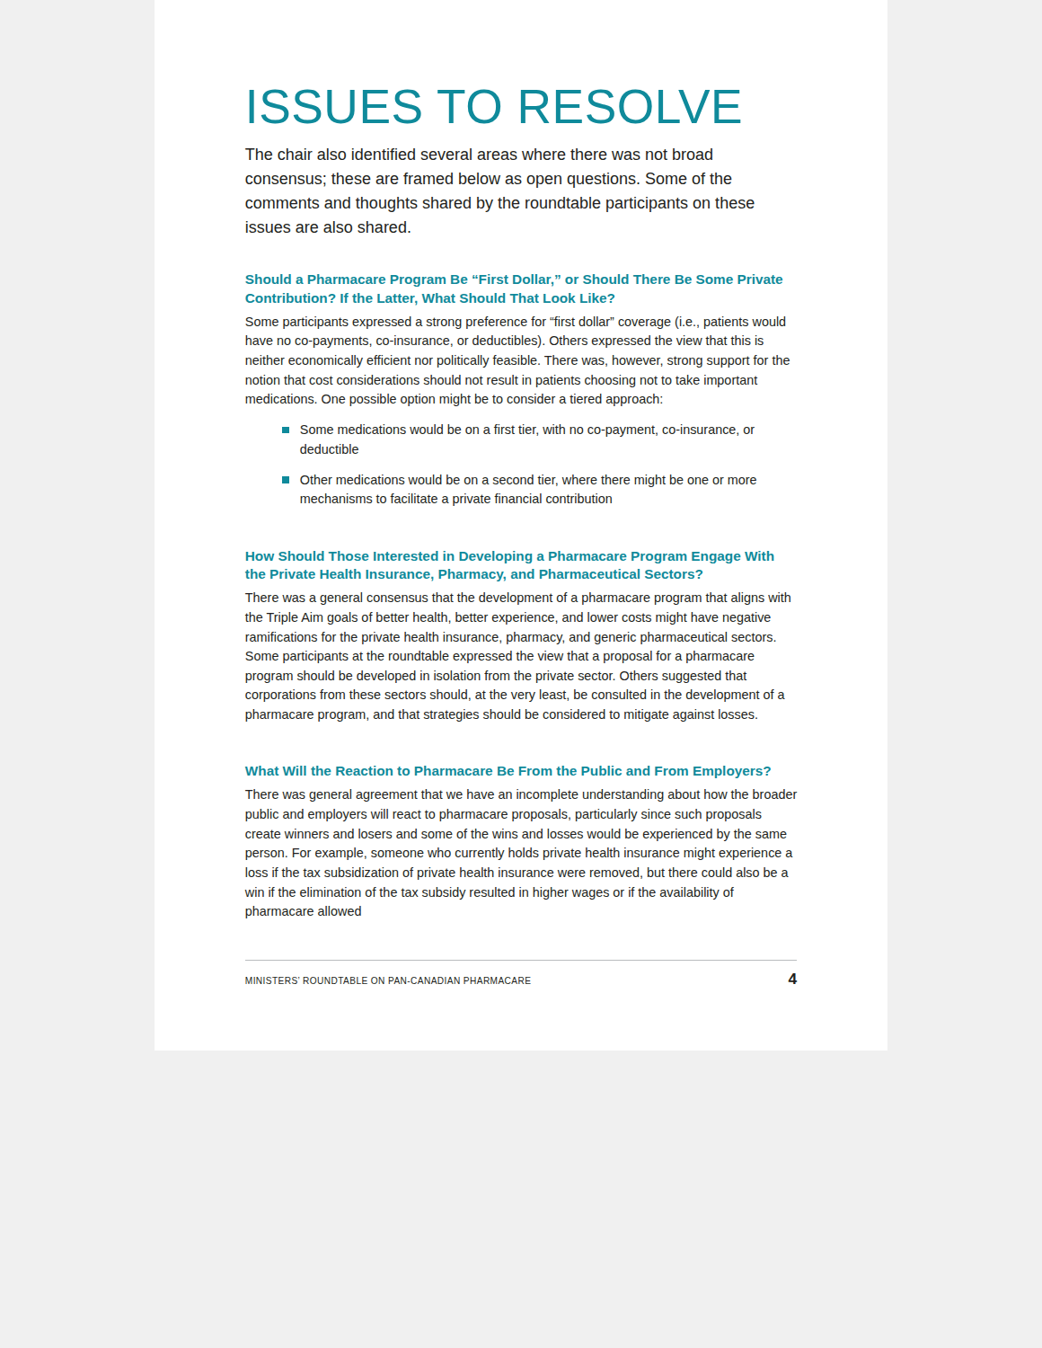ISSUES TO RESOLVE
The chair also identified several areas where there was not broad consensus; these are framed below as open questions. Some of the comments and thoughts shared by the roundtable participants on these issues are also shared.
Should a Pharmacare Program Be “First Dollar,” or Should There Be Some Private Contribution? If the Latter, What Should That Look Like?
Some participants expressed a strong preference for “first dollar” coverage (i.e., patients would have no co-payments, co-insurance, or deductibles). Others expressed the view that this is neither economically efficient nor politically feasible. There was, however, strong support for the notion that cost considerations should not result in patients choosing not to take important medications. One possible option might be to consider a tiered approach:
Some medications would be on a first tier, with no co-payment, co-insurance, or deductible
Other medications would be on a second tier, where there might be one or more mechanisms to facilitate a private financial contribution
How Should Those Interested in Developing a Pharmacare Program Engage With the Private Health Insurance, Pharmacy, and Pharmaceutical Sectors?
There was a general consensus that the development of a pharmacare program that aligns with the Triple Aim goals of better health, better experience, and lower costs might have negative ramifications for the private health insurance, pharmacy, and generic pharmaceutical sectors. Some participants at the roundtable expressed the view that a proposal for a pharmacare program should be developed in isolation from the private sector. Others suggested that corporations from these sectors should, at the very least, be consulted in the development of a pharmacare program, and that strategies should be considered to mitigate against losses.
What Will the Reaction to Pharmacare Be From the Public and From Employers?
There was general agreement that we have an incomplete understanding about how the broader public and employers will react to pharmacare proposals, particularly since such proposals create winners and losers and some of the wins and losses would be experienced by the same person. For example, someone who currently holds private health insurance might experience a loss if the tax subsidization of private health insurance were removed, but there could also be a win if the elimination of the tax subsidy resulted in higher wages or if the availability of pharmacare allowed
Ministers’ Roundtable on Pan-Canadian Pharmacare 4